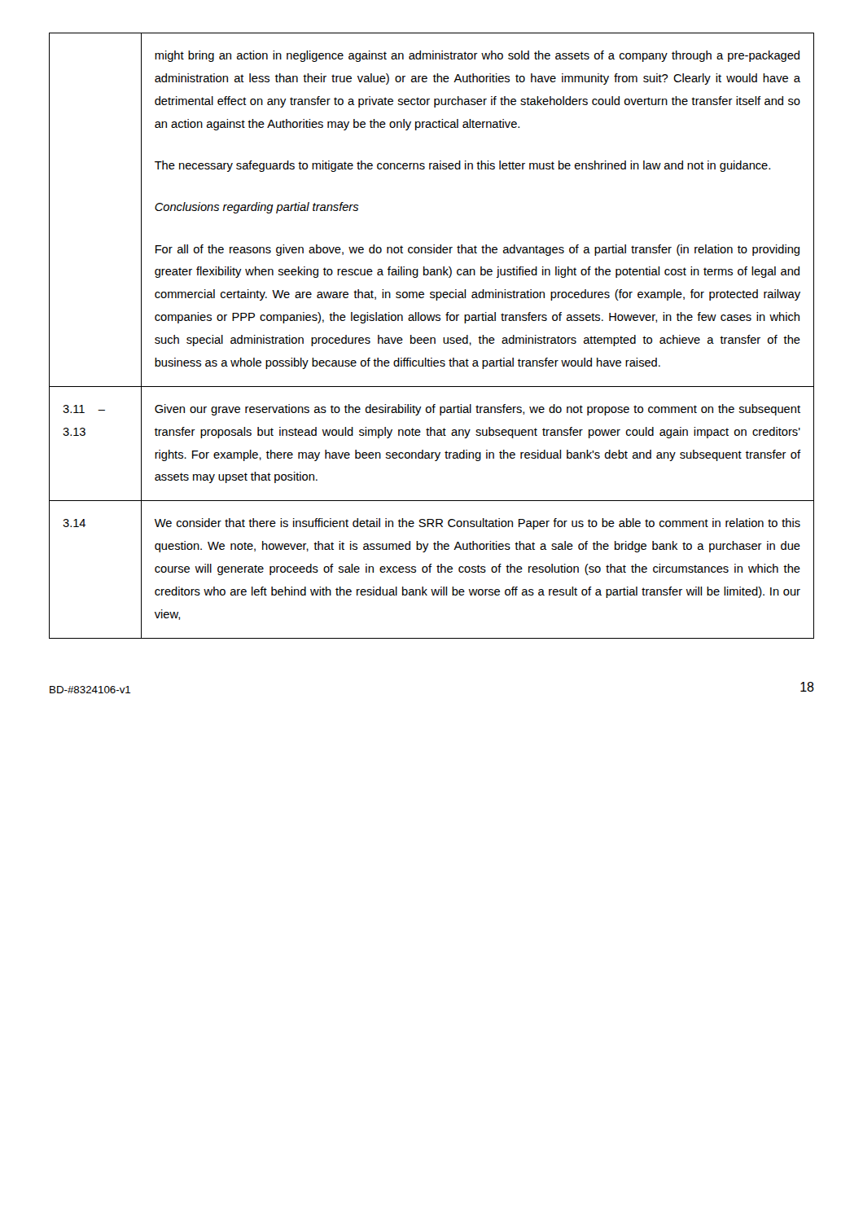| | might bring an action in negligence against an administrator who sold the assets of a company through a pre-packaged administration at less than their true value) or are the Authorities to have immunity from suit? Clearly it would have a detrimental effect on any transfer to a private sector purchaser if the stakeholders could overturn the transfer itself and so an action against the Authorities may be the only practical alternative. The necessary safeguards to mitigate the concerns raised in this letter must be enshrined in law and not in guidance. Conclusions regarding partial transfers For all of the reasons given above, we do not consider that the advantages of a partial transfer (in relation to providing greater flexibility when seeking to rescue a failing bank) can be justified in light of the potential cost in terms of legal and commercial certainty. We are aware that, in some special administration procedures (for example, for protected railway companies or PPP companies), the legislation allows for partial transfers of assets. However, in the few cases in which such special administration procedures have been used, the administrators attempted to achieve a transfer of the business as a whole possibly because of the difficulties that a partial transfer would have raised. |
| 3.11 – 3.13 | Given our grave reservations as to the desirability of partial transfers, we do not propose to comment on the subsequent transfer proposals but instead would simply note that any subsequent transfer power could again impact on creditors' rights. For example, there may have been secondary trading in the residual bank's debt and any subsequent transfer of assets may upset that position. |
| 3.14 | We consider that there is insufficient detail in the SRR Consultation Paper for us to be able to comment in relation to this question. We note, however, that it is assumed by the Authorities that a sale of the bridge bank to a purchaser in due course will generate proceeds of sale in excess of the costs of the resolution (so that the circumstances in which the creditors who are left behind with the residual bank will be worse off as a result of a partial transfer will be limited). In our view, |
BD-#8324106-v1 18